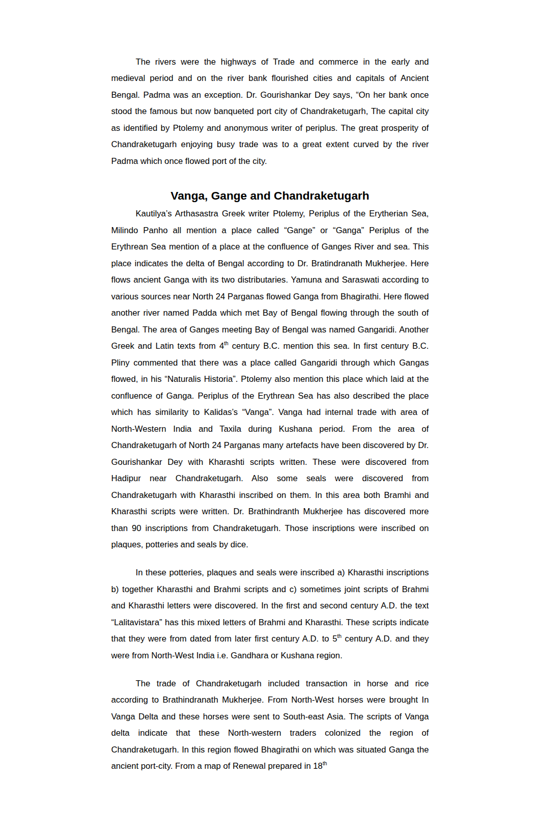The rivers were the highways of Trade and commerce in the early and medieval period and on the river bank flourished cities and capitals of Ancient Bengal. Padma was an exception. Dr. Gourishankar Dey says, “On her bank once stood the famous but now banqueted port city of Chandraketugarh, The capital city as identified by Ptolemy and anonymous writer of periplus. The great prosperity of Chandraketugarh enjoying busy trade was to a great extent curved by the river Padma which once flowed port of the city.
Vanga, Gange and Chandraketugarh
Kautilya’s Arthasastra Greek writer Ptolemy, Periplus of the Erytherian Sea, Milindo Panho all mention a place called “Gange” or “Ganga” Periplus of the Erythrean Sea mention of a place at the confluence of Ganges River and sea. This place indicates the delta of Bengal according to Dr. Bratindranath Mukherjee. Here flows ancient Ganga with its two distributaries. Yamuna and Saraswati according to various sources near North 24 Parganas flowed Ganga from Bhagirathi. Here flowed another river named Padda which met Bay of Bengal flowing through the south of Bengal. The area of Ganges meeting Bay of Bengal was named Gangaridi. Another Greek and Latin texts from 4th century B.C. mention this sea. In first century B.C. Pliny commented that there was a place called Gangaridi through which Gangas flowed, in his “Naturalis Historia”. Ptolemy also mention this place which laid at the confluence of Ganga. Periplus of the Erythrean Sea has also described the place which has similarity to Kalidas’s “Vanga”. Vanga had internal trade with area of North-Western India and Taxila during Kushana period. From the area of Chandraketugarh of North 24 Parganas many artefacts have been discovered by Dr. Gourishankar Dey with Kharashti scripts written. These were discovered from Hadipur near Chandraketugarh. Also some seals were discovered from Chandraketugarh with Kharasthi inscribed on them. In this area both Bramhi and Kharasthi scripts were written. Dr. Brathindranth Mukherjee has discovered more than 90 inscriptions from Chandraketugarh. Those inscriptions were inscribed on plaques, potteries and seals by dice.
In these potteries, plaques and seals were inscribed a) Kharasthi inscriptions b) together Kharasthi and Brahmi scripts and c) sometimes joint scripts of Brahmi and Kharasthi letters were discovered. In the first and second century A.D. the text “Lalitavistara” has this mixed letters of Brahmi and Kharasthi. These scripts indicate that they were from dated from later first century A.D. to 5th century A.D. and they were from North-West India i.e. Gandhara or Kushana region.
The trade of Chandraketugarh included transaction in horse and rice according to Brathindranath Mukherjee. From North-West horses were brought In Vanga Delta and these horses were sent to South-east Asia. The scripts of Vanga delta indicate that these North-western traders colonized the region of Chandraketugarh. In this region flowed Bhagirathi on which was situated Ganga the ancient port-city. From a map of Renewal prepared in 18th